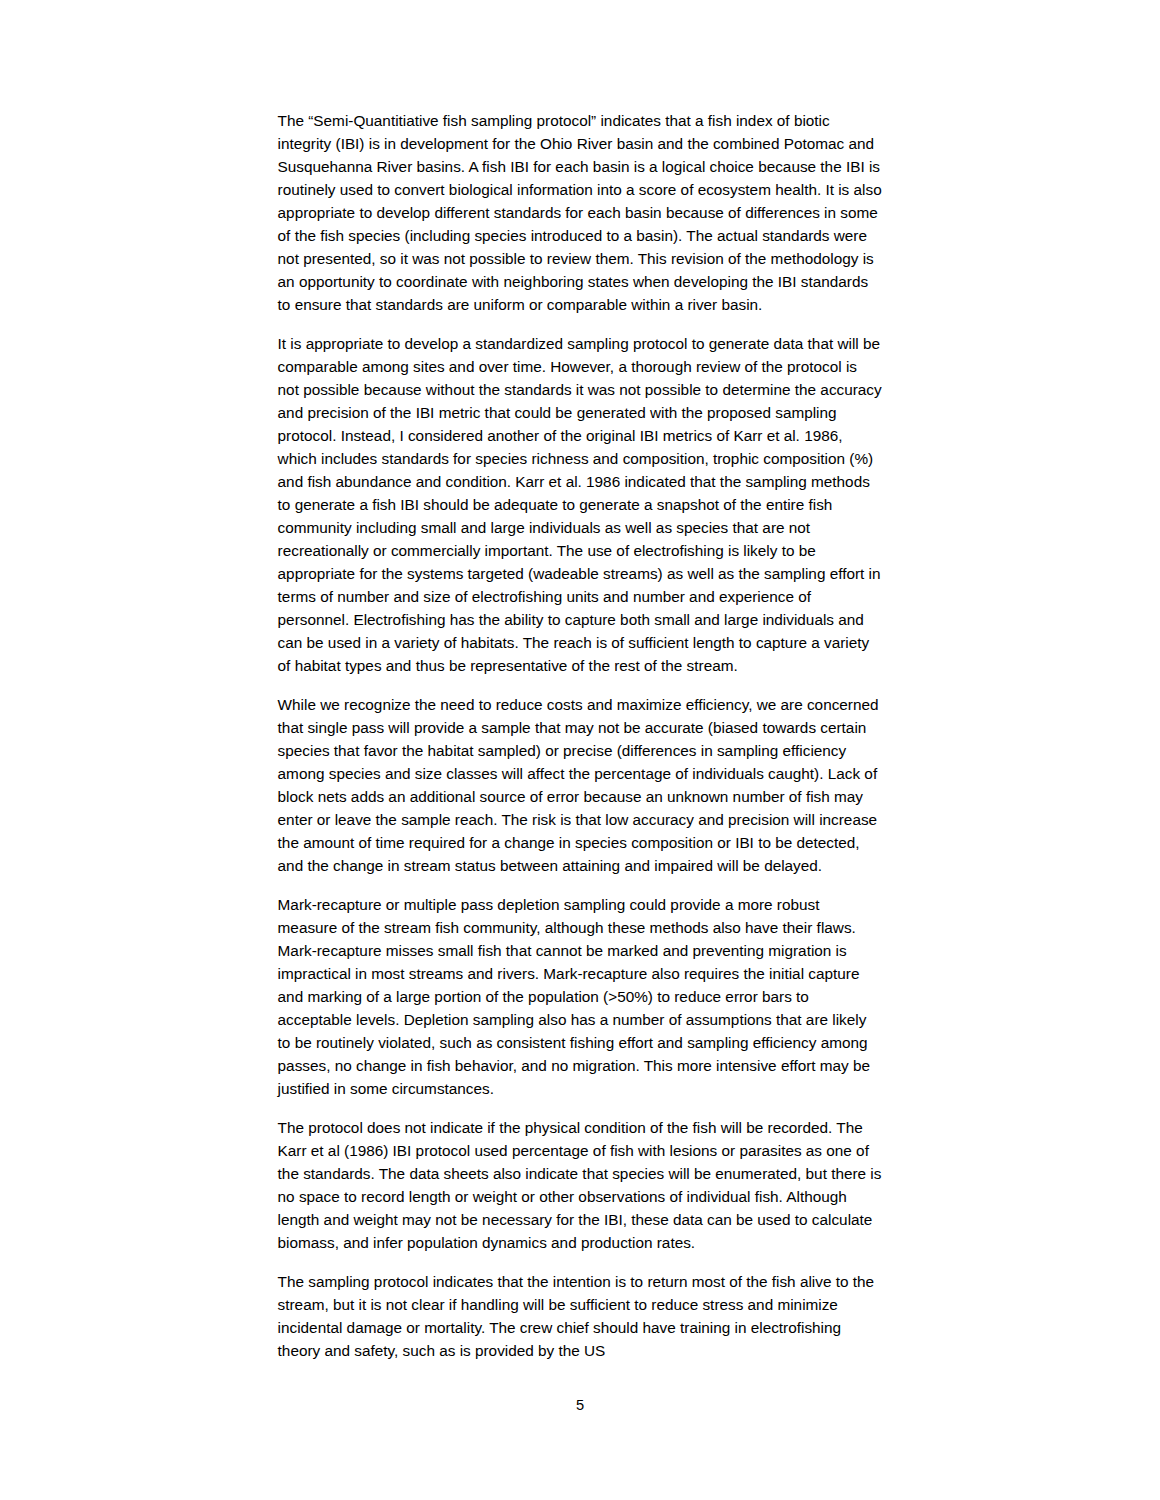The “Semi-Quantitiative fish sampling protocol” indicates that a fish index of biotic integrity (IBI) is in development for the Ohio River basin and the combined Potomac and Susquehanna River basins. A fish IBI for each basin is a logical choice because the IBI is routinely used to convert biological information into a score of ecosystem health. It is also appropriate to develop different standards for each basin because of differences in some of the fish species (including species introduced to a basin). The actual standards were not presented, so it was not possible to review them. This revision of the methodology is an opportunity to coordinate with neighboring states when developing the IBI standards to ensure that standards are uniform or comparable within a river basin.
It is appropriate to develop a standardized sampling protocol to generate data that will be comparable among sites and over time. However, a thorough review of the protocol is not possible because without the standards it was not possible to determine the accuracy and precision of the IBI metric that could be generated with the proposed sampling protocol. Instead, I considered another of the original IBI metrics of Karr et al. 1986, which includes standards for species richness and composition, trophic composition (%) and fish abundance and condition. Karr et al. 1986 indicated that the sampling methods to generate a fish IBI should be adequate to generate a snapshot of the entire fish community including small and large individuals as well as species that are not recreationally or commercially important. The use of electrofishing is likely to be appropriate for the systems targeted (wadeable streams) as well as the sampling effort in terms of number and size of electrofishing units and number and experience of personnel. Electrofishing has the ability to capture both small and large individuals and can be used in a variety of habitats. The reach is of sufficient length to capture a variety of habitat types and thus be representative of the rest of the stream.
While we recognize the need to reduce costs and maximize efficiency, we are concerned that single pass will provide a sample that may not be accurate (biased towards certain species that favor the habitat sampled) or precise (differences in sampling efficiency among species and size classes will affect the percentage of individuals caught). Lack of block nets adds an additional source of error because an unknown number of fish may enter or leave the sample reach. The risk is that low accuracy and precision will increase the amount of time required for a change in species composition or IBI to be detected, and the change in stream status between attaining and impaired will be delayed.
Mark-recapture or multiple pass depletion sampling could provide a more robust measure of the stream fish community, although these methods also have their flaws. Mark-recapture misses small fish that cannot be marked and preventing migration is impractical in most streams and rivers. Mark-recapture also requires the initial capture and marking of a large portion of the population (>50%) to reduce error bars to acceptable levels. Depletion sampling also has a number of assumptions that are likely to be routinely violated, such as consistent fishing effort and sampling efficiency among passes, no change in fish behavior, and no migration. This more intensive effort may be justified in some circumstances.
The protocol does not indicate if the physical condition of the fish will be recorded. The Karr et al (1986) IBI protocol used percentage of fish with lesions or parasites as one of the standards. The data sheets also indicate that species will be enumerated, but there is no space to record length or weight or other observations of individual fish. Although length and weight may not be necessary for the IBI, these data can be used to calculate biomass, and infer population dynamics and production rates.
The sampling protocol indicates that the intention is to return most of the fish alive to the stream, but it is not clear if handling will be sufficient to reduce stress and minimize incidental damage or mortality. The crew chief should have training in electrofishing theory and safety, such as is provided by the US
5